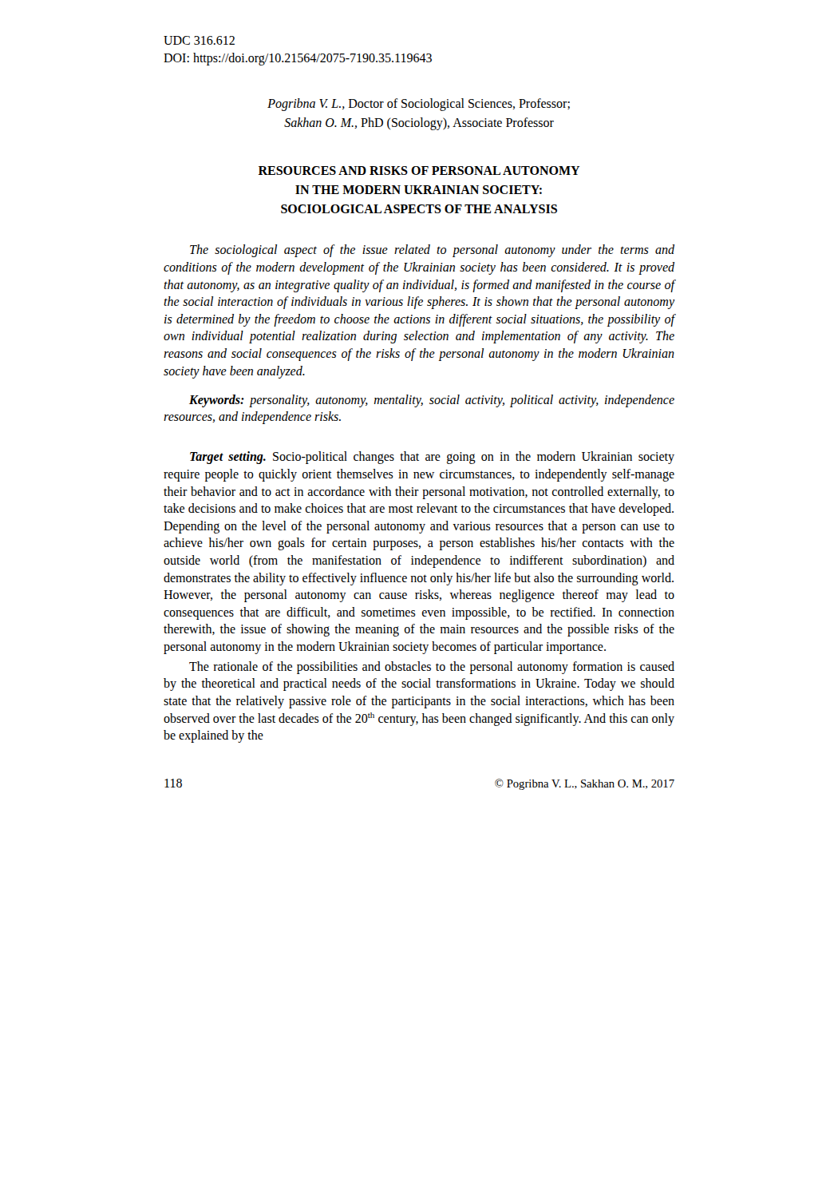UDC 316.612
DOI: https://doi.org/10.21564/2075-7190.35.119643
Pogribna V. L., Doctor of Sociological Sciences, Professor;
Sakhan O. M., PhD (Sociology), Associate Professor
Resources and Risks of Personal Autonomy
in the Modern Ukrainian Society:
Sociological Aspects of the Analysis
The sociological aspect of the issue related to personal autonomy under the terms and conditions of the modern development of the Ukrainian society has been considered. It is proved that autonomy, as an integrative quality of an individual, is formed and manifested in the course of the social interaction of individuals in various life spheres. It is shown that the personal autonomy is determined by the freedom to choose the actions in different social situations, the possibility of own individual potential realization during selection and implementation of any activity. The reasons and social consequences of the risks of the personal autonomy in the modern Ukrainian society have been analyzed.
Keywords: personality, autonomy, mentality, social activity, political activity, independence resources, and independence risks.
Target setting. Socio-political changes that are going on in the modern Ukrainian society require people to quickly orient themselves in new circumstances, to independently self-manage their behavior and to act in accordance with their personal motivation, not controlled externally, to take decisions and to make choices that are most relevant to the circumstances that have developed. Depending on the level of the personal autonomy and various resources that a person can use to achieve his/her own goals for certain purposes, a person establishes his/her contacts with the outside world (from the manifestation of independence to indifferent subordination) and demonstrates the ability to effectively influence not only his/her life but also the surrounding world. However, the personal autonomy can cause risks, whereas negligence thereof may lead to consequences that are difficult, and sometimes even impossible, to be rectified. In connection therewith, the issue of showing the meaning of the main resources and the possible risks of the personal autonomy in the modern Ukrainian society becomes of particular importance.
The rationale of the possibilities and obstacles to the personal autonomy formation is caused by the theoretical and practical needs of the social transformations in Ukraine. Today we should state that the relatively passive role of the participants in the social interactions, which has been observed over the last decades of the 20th century, has been changed significantly. And this can only be explained by the
118 © Pogribna V. L., Sakhan O. M., 2017